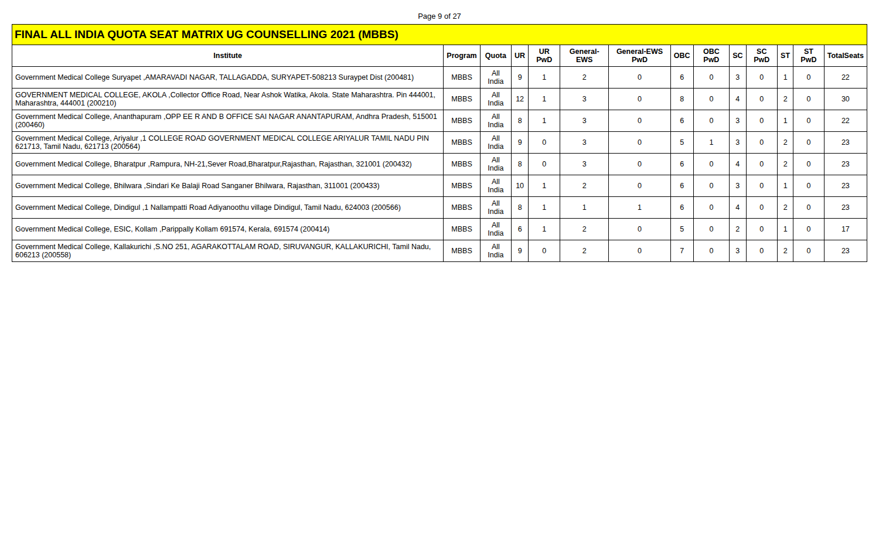Page 9 of 27
FINAL ALL INDIA QUOTA SEAT MATRIX UG COUNSELLING 2021 (MBBS)
| Institute | Program | Quota | UR | UR PwD | General-EWS | General-EWS PwD | OBC | OBC PwD | SC | SC PwD | ST | ST PwD | TotalSeats |
| --- | --- | --- | --- | --- | --- | --- | --- | --- | --- | --- | --- | --- | --- |
| Government Medical College Suryapet ,AMARAVADI NAGAR, TALLAGADDA, SURYAPET-508213 Suraypet Dist (200481) | MBBS | All India | 9 | 1 | 2 | 0 | 6 | 0 | 3 | 0 | 1 | 0 | 22 |
| GOVERNMENT MEDICAL COLLEGE, AKOLA ,Collector Office Road, Near Ashok Watika, Akola. State Maharashtra. Pin 444001, Maharashtra, 444001 (200210) | MBBS | All India | 12 | 1 | 3 | 0 | 8 | 0 | 4 | 0 | 2 | 0 | 30 |
| Government Medical College, Ananthapuram ,OPP EE R AND B OFFICE SAI NAGAR ANANTAPURAM, Andhra Pradesh, 515001 (200460) | MBBS | All India | 8 | 1 | 3 | 0 | 6 | 0 | 3 | 0 | 1 | 0 | 22 |
| Government Medical College, Ariyalur ,1 COLLEGE ROAD GOVERNMENT MEDICAL COLLEGE ARIYALUR TAMIL NADU PIN 621713, Tamil Nadu, 621713 (200564) | MBBS | All India | 9 | 0 | 3 | 0 | 5 | 1 | 3 | 0 | 2 | 0 | 23 |
| Government Medical College, Bharatpur ,Rampura, NH-21,Sever Road,Bharatpur,Rajasthan, Rajasthan, 321001 (200432) | MBBS | All India | 8 | 0 | 3 | 0 | 6 | 0 | 4 | 0 | 2 | 0 | 23 |
| Government Medical College, Bhilwara ,Sindari Ke Balaji Road Sanganer Bhilwara, Rajasthan, 311001 (200433) | MBBS | All India | 10 | 1 | 2 | 0 | 6 | 0 | 3 | 0 | 1 | 0 | 23 |
| Government Medical College, Dindigul ,1 Nallampatti Road Adiyanoothu village Dindigul, Tamil Nadu, 624003 (200566) | MBBS | All India | 8 | 1 | 1 | 1 | 6 | 0 | 4 | 0 | 2 | 0 | 23 |
| Government Medical College, ESIC, Kollam ,Parippally Kollam 691574, Kerala, 691574 (200414) | MBBS | All India | 6 | 1 | 2 | 0 | 5 | 0 | 2 | 0 | 1 | 0 | 17 |
| Government Medical College, Kallakurichi ,S.NO 251, AGARAKOTTALAM ROAD, SIRUVANGUR, KALLAKURICHI, Tamil Nadu, 606213 (200558) | MBBS | All India | 9 | 0 | 2 | 0 | 7 | 0 | 3 | 0 | 2 | 0 | 23 |